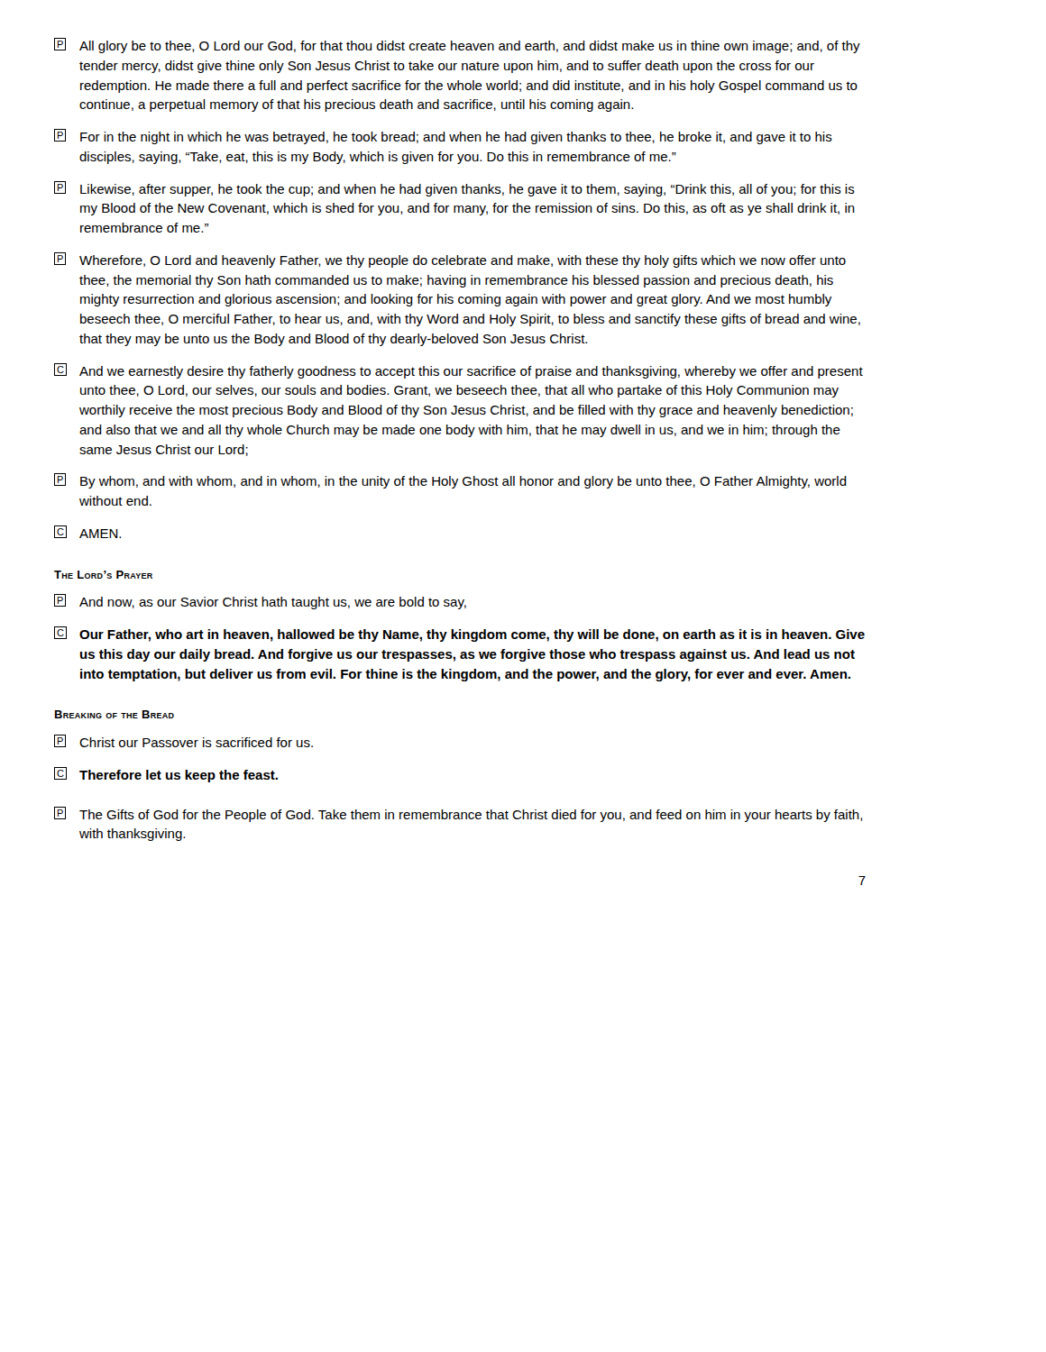P
All glory be to thee, O Lord our God, for that thou didst create heaven and earth, and didst make us in thine own image; and, of thy tender mercy, didst give thine only Son Jesus Christ to take our nature upon him, and to suffer death upon the cross for our redemption. He made there a full and perfect sacrifice for the whole world; and did institute, and in his holy Gospel command us to continue, a perpetual memory of that his precious death and sacrifice, until his coming again.
P
For in the night in which he was betrayed, he took bread; and when he had given thanks to thee, he broke it, and gave it to his disciples, saying, “Take, eat, this is my Body, which is given for you. Do this in remembrance of me.”
P
Likewise, after supper, he took the cup; and when he had given thanks, he gave it to them, saying, “Drink this, all of you; for this is my Blood of the New Covenant, which is shed for you, and for many, for the remission of sins. Do this, as oft as ye shall drink it, in remembrance of me.”
P
Wherefore, O Lord and heavenly Father, we thy people do celebrate and make, with these thy holy gifts which we now offer unto thee, the memorial thy Son hath commanded us to make; having in remembrance his blessed passion and precious death, his mighty resurrection and glorious ascension; and looking for his coming again with power and great glory. And we most humbly beseech thee, O merciful Father, to hear us, and, with thy Word and Holy Spirit, to bless and sanctify these gifts of bread and wine, that they may be unto us the Body and Blood of thy dearly-beloved Son Jesus Christ.
C
And we earnestly desire thy fatherly goodness to accept this our sacrifice of praise and thanksgiving, whereby we offer and present unto thee, O Lord, our selves, our souls and bodies. Grant, we beseech thee, that all who partake of this Holy Communion may worthily receive the most precious Body and Blood of thy Son Jesus Christ, and be filled with thy grace and heavenly benediction; and also that we and all thy whole Church may be made one body with him, that he may dwell in us, and we in him; through the same Jesus Christ our Lord;
P
By whom, and with whom, and in whom, in the unity of the Holy Ghost all honor and glory be unto thee, O Father Almighty, world without end.
C
AMEN.
The Lord’s Prayer
P
And now, as our Savior Christ hath taught us, we are bold to say,
C
Our Father, who art in heaven, hallowed be thy Name, thy kingdom come, thy will be done, on earth as it is in heaven. Give us this day our daily bread. And forgive us our trespasses, as we forgive those who trespass against us. And lead us not into temptation, but deliver us from evil. For thine is the kingdom, and the power, and the glory, for ever and ever. Amen.
Breaking of the Bread
P
Christ our Passover is sacrificed for us.
C
Therefore let us keep the feast.
P
The Gifts of God for the People of God. Take them in remembrance that Christ died for you, and feed on him in your hearts by faith, with thanksgiving.
7